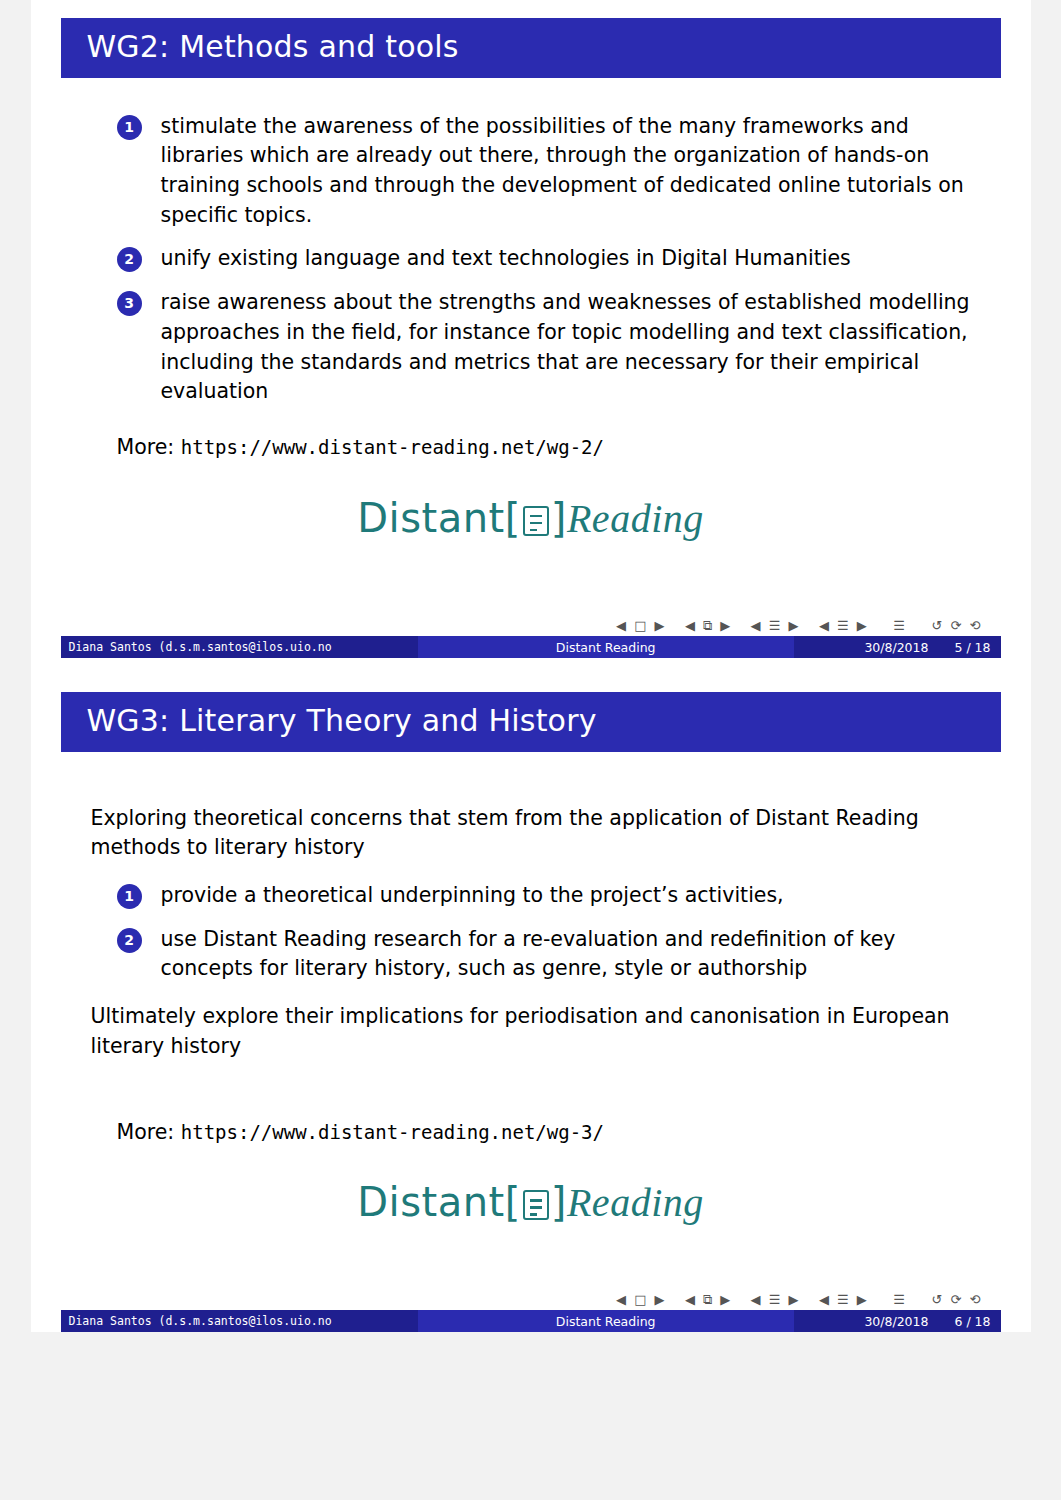WG2: Methods and tools
stimulate the awareness of the possibilities of the many frameworks and libraries which are already out there, through the organization of hands-on training schools and through the development of dedicated online tutorials on specific topics.
unify existing language and text technologies in Digital Humanities
raise awareness about the strengths and weaknesses of established modelling approaches in the field, for instance for topic modelling and text classification, including the standards and metrics that are necessary for their empirical evaluation
More: https://www.distant-reading.net/wg-2/
Distant[ ] Reading
◀ □ ▶ ◀ ⧉ ▶ ◀ ☰ ▶ ◀ ☰ ▶ ☰ ↺ ⟳ ⟲
Diana Santos (d.s.m.santos@ilos.uio.no
Distant Reading
30/8/20185 / 18
WG3: Literary Theory and History
Exploring theoretical concerns that stem from the application of Distant Reading methods to literary history
provide a theoretical underpinning to the project’s activities,
use Distant Reading research for a re-evaluation and redefinition of key concepts for literary history, such as genre, style or authorship
Ultimately explore their implications for periodisation and canonisation in European literary history
More: https://www.distant-reading.net/wg-3/
Distant[ ] Reading
◀ □ ▶ ◀ ⧉ ▶ ◀ ☰ ▶ ◀ ☰ ▶ ☰ ↺ ⟳ ⟲
Diana Santos (d.s.m.santos@ilos.uio.no
Distant Reading
30/8/20186 / 18